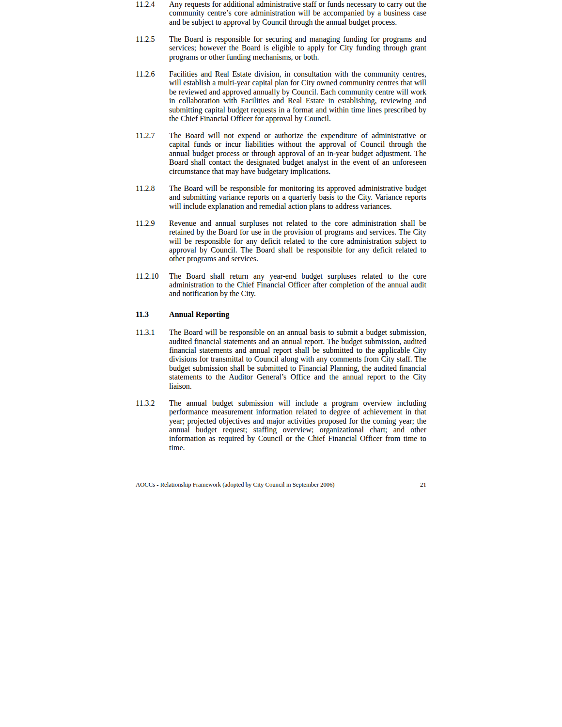11.2.4
Any requests for additional administrative staff or funds necessary to carry out the community centre’s core administration will be accompanied by a business case and be subject to approval by Council through the annual budget process.
11.2.5
The Board is responsible for securing and managing funding for programs and services; however the Board is eligible to apply for City funding through grant programs or other funding mechanisms, or both.
11.2.6
Facilities and Real Estate division, in consultation with the community centres, will establish a multi-year capital plan for City owned community centres that will be reviewed and approved annually by Council. Each community centre will work in collaboration with Facilities and Real Estate in establishing, reviewing and submitting capital budget requests in a format and within time lines prescribed by the Chief Financial Officer for approval by Council.
11.2.7
The Board will not expend or authorize the expenditure of administrative or capital funds or incur liabilities without the approval of Council through the annual budget process or through approval of an in-year budget adjustment. The Board shall contact the designated budget analyst in the event of an unforeseen circumstance that may have budgetary implications.
11.2.8
The Board will be responsible for monitoring its approved administrative budget and submitting variance reports on a quarterly basis to the City. Variance reports will include explanation and remedial action plans to address variances.
11.2.9
Revenue and annual surpluses not related to the core administration shall be retained by the Board for use in the provision of programs and services. The City will be responsible for any deficit related to the core administration subject to approval by Council. The Board shall be responsible for any deficit related to other programs and services.
11.2.10
The Board shall return any year-end budget surpluses related to the core administration to the Chief Financial Officer after completion of the annual audit and notification by the City.
11.3
Annual Reporting
11.3.1
The Board will be responsible on an annual basis to submit a budget submission, audited financial statements and an annual report. The budget submission, audited financial statements and annual report shall be submitted to the applicable City divisions for transmittal to Council along with any comments from City staff. The budget submission shall be submitted to Financial Planning, the audited financial statements to the Auditor General’s Office and the annual report to the City liaison.
11.3.2
The annual budget submission will include a program overview including performance measurement information related to degree of achievement in that year; projected objectives and major activities proposed for the coming year; the annual budget request; staffing overview; organizational chart; and other information as required by Council or the Chief Financial Officer from time to time.
AOCCs - Relationship Framework (adopted by City Council in September 2006)
21